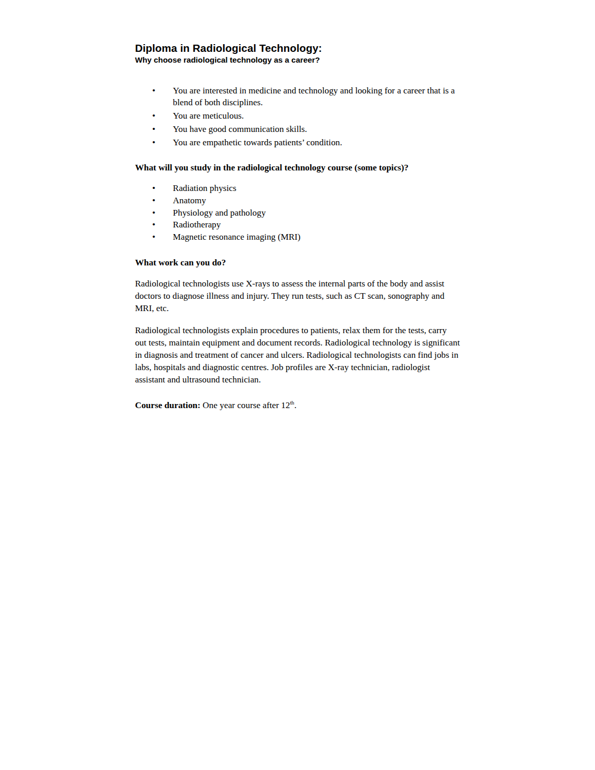Diploma in Radiological Technology:
Why choose radiological technology as a career?
You are interested in medicine and technology and looking for a career that is a blend of both disciplines.
You are meticulous.
You have good communication skills.
You are empathetic towards patients’ condition.
What will you study in the radiological technology course (some topics)?
Radiation physics
Anatomy
Physiology and pathology
Radiotherapy
Magnetic resonance imaging (MRI)
What work can you do?
Radiological technologists use X-rays to assess the internal parts of the body and assist doctors to diagnose illness and injury. They run tests, such as CT scan, sonography and MRI, etc.
Radiological technologists explain procedures to patients, relax them for the tests, carry out tests, maintain equipment and document records. Radiological technology is significant in diagnosis and treatment of cancer and ulcers. Radiological technologists can find jobs in labs, hospitals and diagnostic centres. Job profiles are X-ray technician, radiologist assistant and ultrasound technician.
Course duration: One year course after 12th.